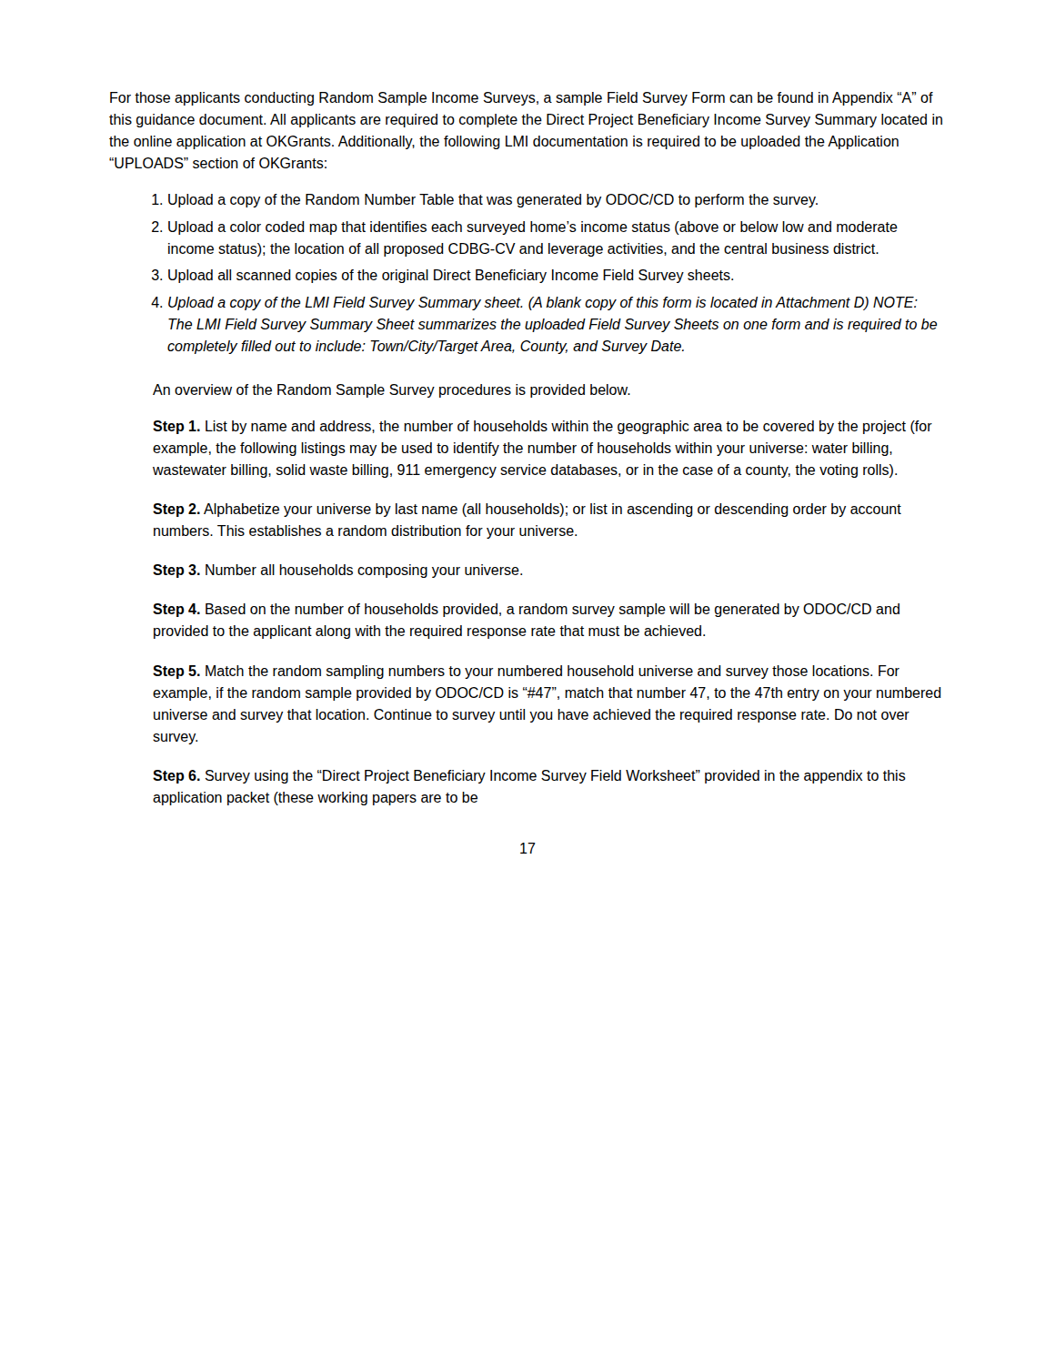For those applicants conducting Random Sample Income Surveys, a sample Field Survey Form can be found in Appendix “A” of this guidance document. All applicants are required to complete the Direct Project Beneficiary Income Survey Summary located in the online application at OKGrants. Additionally, the following LMI documentation is required to be uploaded the Application “UPLOADS” section of OKGrants:
Upload a copy of the Random Number Table that was generated by ODOC/CD to perform the survey.
Upload a color coded map that identifies each surveyed home’s income status (above or below low and moderate income status); the location of all proposed CDBG-CV and leverage activities, and the central business district.
Upload all scanned copies of the original Direct Beneficiary Income Field Survey sheets.
Upload a copy of the LMI Field Survey Summary sheet. (A blank copy of this form is located in Attachment D) NOTE: The LMI Field Survey Summary Sheet summarizes the uploaded Field Survey Sheets on one form and is required to be completely filled out to include: Town/City/Target Area, County, and Survey Date.
An overview of the Random Sample Survey procedures is provided below.
Step 1. List by name and address, the number of households within the geographic area to be covered by the project (for example, the following listings may be used to identify the number of households within your universe: water billing, wastewater billing, solid waste billing, 911 emergency service databases, or in the case of a county, the voting rolls).
Step 2. Alphabetize your universe by last name (all households); or list in ascending or descending order by account numbers. This establishes a random distribution for your universe.
Step 3. Number all households composing your universe.
Step 4. Based on the number of households provided, a random survey sample will be generated by ODOC/CD and provided to the applicant along with the required response rate that must be achieved.
Step 5. Match the random sampling numbers to your numbered household universe and survey those locations. For example, if the random sample provided by ODOC/CD is “#47”, match that number 47, to the 47th entry on your numbered universe and survey that location. Continue to survey until you have achieved the required response rate. Do not over survey.
Step 6. Survey using the “Direct Project Beneficiary Income Survey Field Worksheet” provided in the appendix to this application packet (these working papers are to be
17